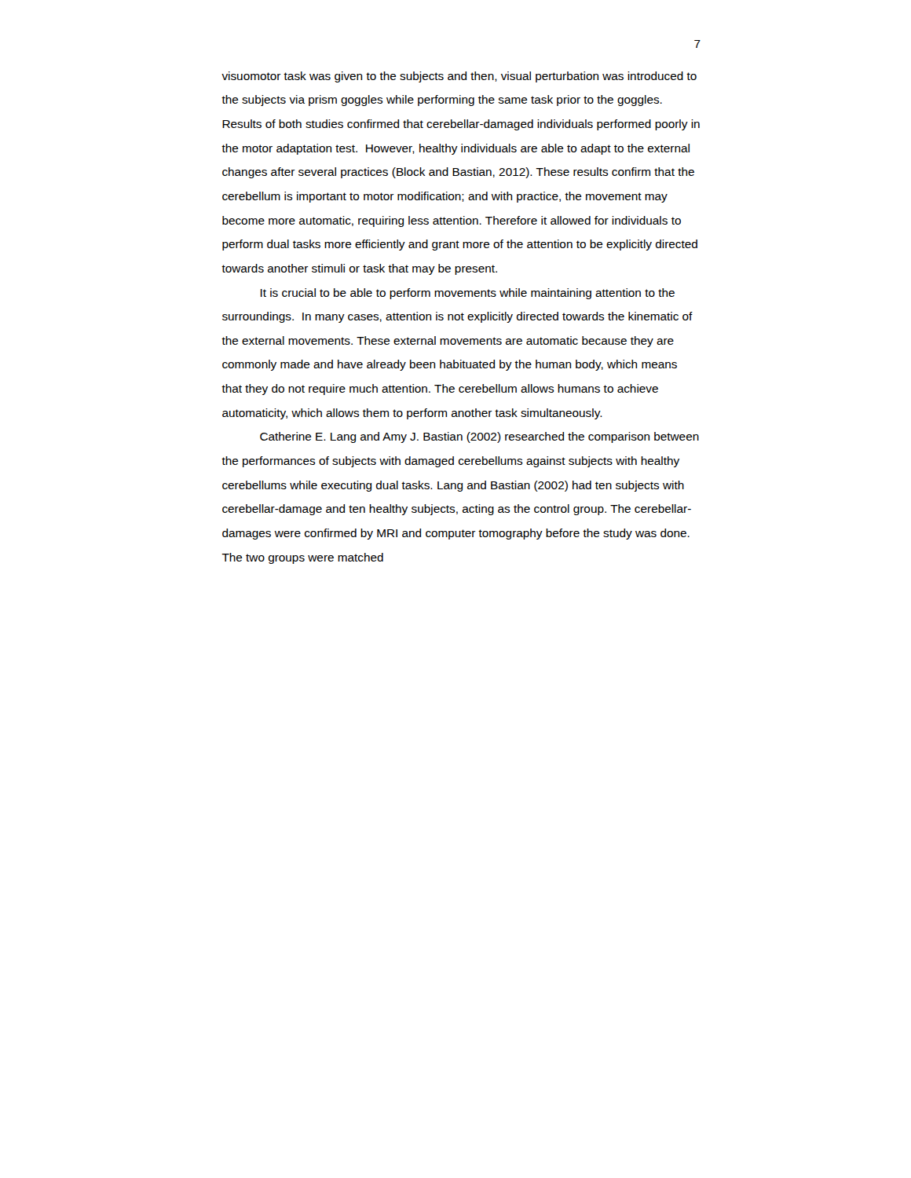7
visuomotor task was given to the subjects and then, visual perturbation was introduced to the subjects via prism goggles while performing the same task prior to the goggles. Results of both studies confirmed that cerebellar-damaged individuals performed poorly in the motor adaptation test. However, healthy individuals are able to adapt to the external changes after several practices (Block and Bastian, 2012). These results confirm that the cerebellum is important to motor modification; and with practice, the movement may become more automatic, requiring less attention. Therefore it allowed for individuals to perform dual tasks more efficiently and grant more of the attention to be explicitly directed towards another stimuli or task that may be present.
It is crucial to be able to perform movements while maintaining attention to the surroundings. In many cases, attention is not explicitly directed towards the kinematic of the external movements. These external movements are automatic because they are commonly made and have already been habituated by the human body, which means that they do not require much attention. The cerebellum allows humans to achieve automaticity, which allows them to perform another task simultaneously.
Catherine E. Lang and Amy J. Bastian (2002) researched the comparison between the performances of subjects with damaged cerebellums against subjects with healthy cerebellums while executing dual tasks. Lang and Bastian (2002) had ten subjects with cerebellar-damage and ten healthy subjects, acting as the control group. The cerebellar-damages were confirmed by MRI and computer tomography before the study was done. The two groups were matched